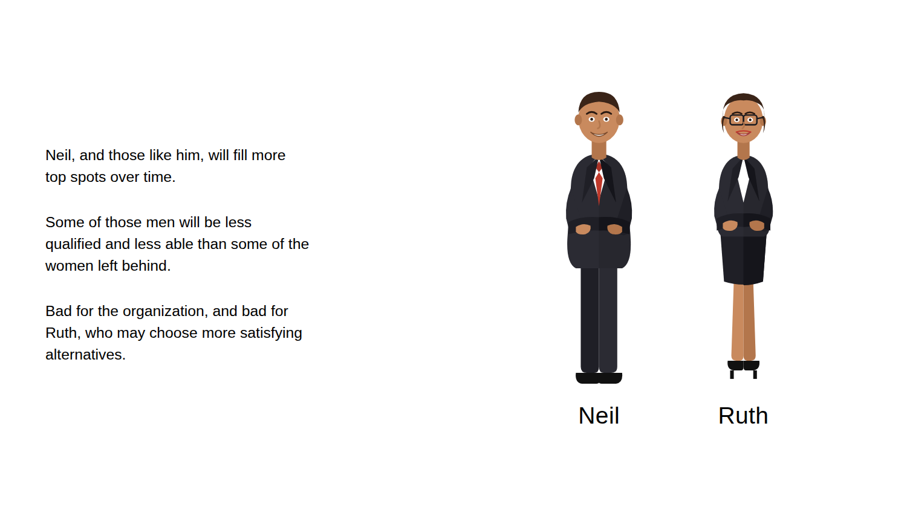Neil, and those like him, will fill more top spots over time.
Some of those men will be less qualified and less able than some of the women left behind.
Bad for the organization, and bad for Ruth, who may choose more satisfying alternatives.
Illustration of Neil A smiling man with short dark hair wearing a dark business suit, white shirt and red tie, standing with arms folded.
Neil
Illustration of Ruth A smiling woman with short dark hair and glasses wearing a dark business suit jacket, white blouse and pencil skirt, standing with arms folded.
Ruth